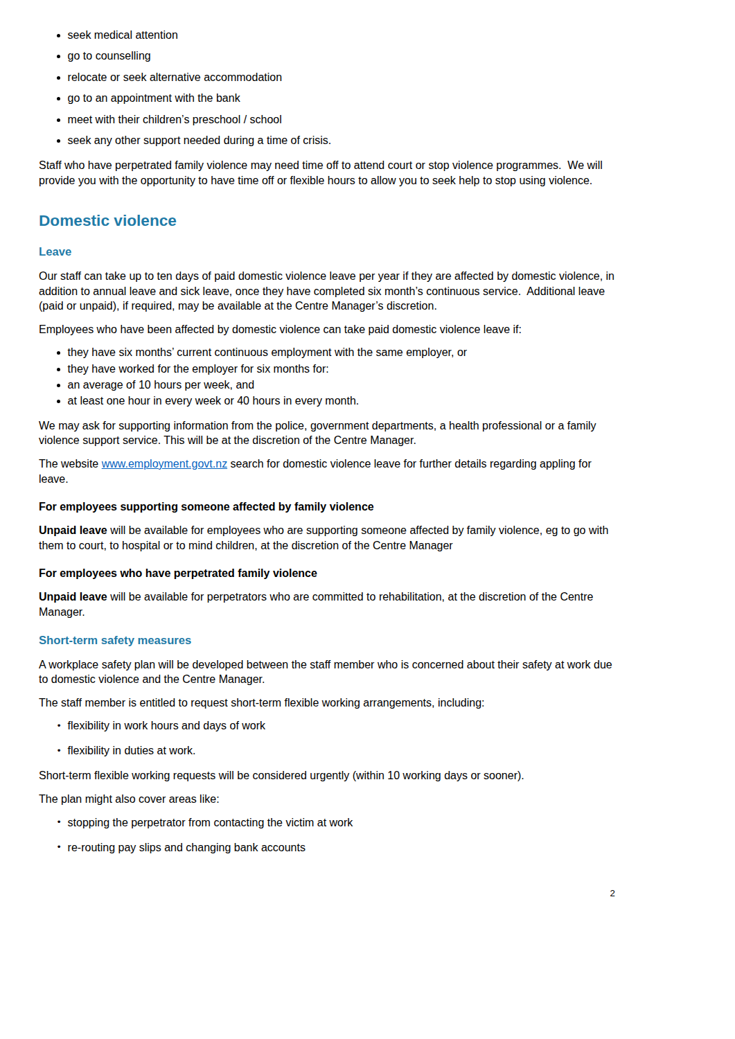seek medical attention
go to counselling
relocate or seek alternative accommodation
go to an appointment with the bank
meet with their children’s preschool / school
seek any other support needed during a time of crisis.
Staff who have perpetrated family violence may need time off to attend court or stop violence programmes. We will provide you with the opportunity to have time off or flexible hours to allow you to seek help to stop using violence.
Domestic violence
Leave
Our staff can take up to ten days of paid domestic violence leave per year if they are affected by domestic violence, in addition to annual leave and sick leave, once they have completed six month’s continuous service. Additional leave (paid or unpaid), if required, may be available at the Centre Manager’s discretion.
Employees who have been affected by domestic violence can take paid domestic violence leave if:
they have six months’ current continuous employment with the same employer, or
they have worked for the employer for six months for:
an average of 10 hours per week, and
at least one hour in every week or 40 hours in every month.
We may ask for supporting information from the police, government departments, a health professional or a family violence support service. This will be at the discretion of the Centre Manager.
The website www.employment.govt.nz search for domestic violence leave for further details regarding appling for leave.
For employees supporting someone affected by family violence
Unpaid leave will be available for employees who are supporting someone affected by family violence, eg to go with them to court, to hospital or to mind children, at the discretion of the Centre Manager
For employees who have perpetrated family violence
Unpaid leave will be available for perpetrators who are committed to rehabilitation, at the discretion of the Centre Manager.
Short-term safety measures
A workplace safety plan will be developed between the staff member who is concerned about their safety at work due to domestic violence and the Centre Manager.
The staff member is entitled to request short-term flexible working arrangements, including:
flexibility in work hours and days of work
flexibility in duties at work.
Short-term flexible working requests will be considered urgently (within 10 working days or sooner).
The plan might also cover areas like:
stopping the perpetrator from contacting the victim at work
re-routing pay slips and changing bank accounts
2